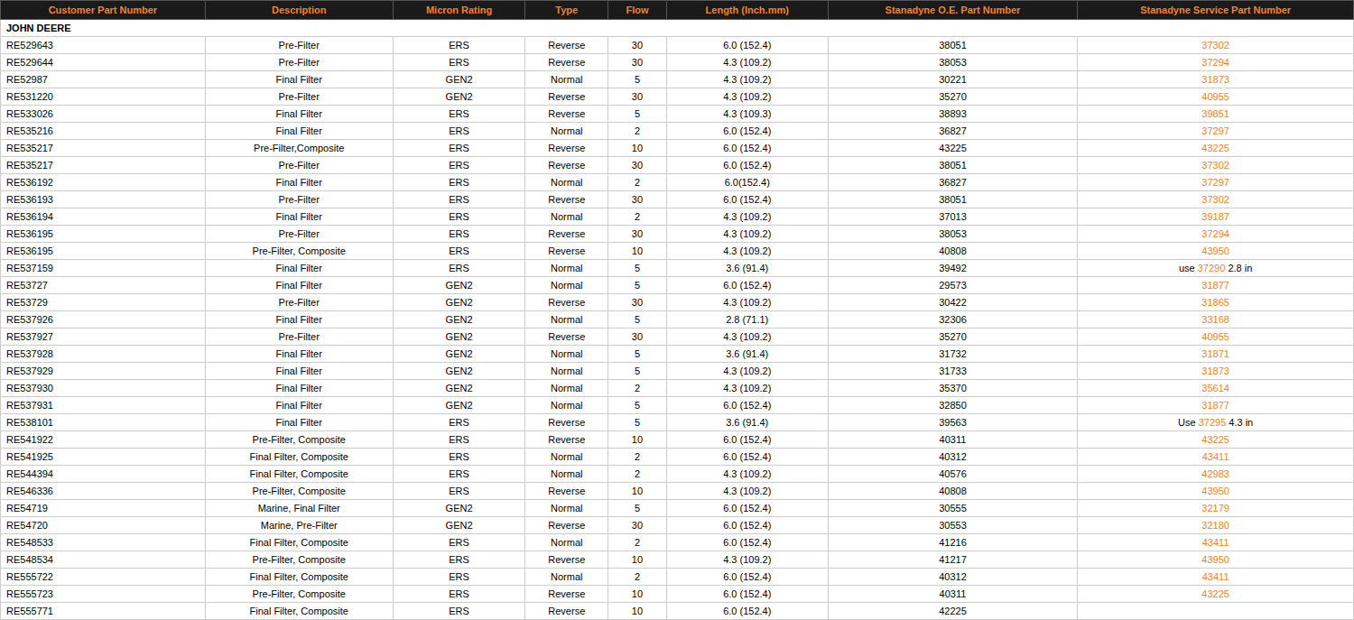| Customer Part Number | Description | Micron Rating | Type | Flow | Length (Inch.mm) | Stanadyne O.E. Part Number | Stanadyne Service Part Number |
| --- | --- | --- | --- | --- | --- | --- | --- |
| JOHN DEERE |
| RE529643 | Pre-Filter | ERS | Reverse | 30 | 6.0 (152.4) | 38051 | 37302 |
| RE529644 | Pre-Filter | ERS | Reverse | 30 | 4.3 (109.2) | 38053 | 37294 |
| RE52987 | Final Filter | GEN2 | Normal | 5 | 4.3 (109.2) | 30221 | 31873 |
| RE531220 | Pre-Filter | GEN2 | Reverse | 30 | 4.3 (109.2) | 35270 | 40955 |
| RE533026 | Final Filter | ERS | Reverse | 5 | 4.3 (109.3) | 38893 | 39851 |
| RE535216 | Final Filter | ERS | Normal | 2 | 6.0 (152.4) | 36827 | 37297 |
| RE535217 | Pre-Filter,Composite | ERS | Reverse | 10 | 6.0 (152.4) | 43225 | 43225 |
| RE535217 | Pre-Filter | ERS | Reverse | 30 | 6.0 (152.4) | 38051 | 37302 |
| RE536192 | Final Filter | ERS | Normal | 2 | 6.0(152.4) | 36827 | 37297 |
| RE536193 | Pre-Filter | ERS | Reverse | 30 | 6.0 (152.4) | 38051 | 37302 |
| RE536194 | Final Filter | ERS | Normal | 2 | 4.3 (109.2) | 37013 | 39187 |
| RE536195 | Pre-Filter | ERS | Reverse | 30 | 4.3 (109.2) | 38053 | 37294 |
| RE536195 | Pre-Filter, Composite | ERS | Reverse | 10 | 4.3 (109.2) | 40808 | 43950 |
| RE537159 | Final Filter | ERS | Normal | 5 | 3.6 (91.4) | 39492 | use 37290 2.8 in |
| RE53727 | Final Filter | GEN2 | Normal | 5 | 6.0 (152.4) | 29573 | 31877 |
| RE53729 | Pre-Filter | GEN2 | Reverse | 30 | 4.3 (109.2) | 30422 | 31865 |
| RE537926 | Final Filter | GEN2 | Normal | 5 | 2.8 (71.1) | 32306 | 33168 |
| RE537927 | Pre-Filter | GEN2 | Reverse | 30 | 4.3 (109.2) | 35270 | 40955 |
| RE537928 | Final Filter | GEN2 | Normal | 5 | 3.6 (91.4) | 31732 | 31871 |
| RE537929 | Final Filter | GEN2 | Normal | 5 | 4.3 (109.2) | 31733 | 31873 |
| RE537930 | Final Filter | GEN2 | Normal | 2 | 4.3 (109.2) | 35370 | 35614 |
| RE537931 | Final Filter | GEN2 | Normal | 5 | 6.0 (152.4) | 32850 | 31877 |
| RE538101 | Final Filter | ERS | Reverse | 5 | 3.6 (91.4) | 39563 | Use 37295 4.3 in |
| RE541922 | Pre-Filter, Composite | ERS | Reverse | 10 | 6.0 (152.4) | 40311 | 43225 |
| RE541925 | Final Filter, Composite | ERS | Normal | 2 | 6.0 (152.4) | 40312 | 43411 |
| RE544394 | Final Filter, Composite | ERS | Normal | 2 | 4.3 (109.2) | 40576 | 42983 |
| RE546336 | Pre-Filter, Composite | ERS | Reverse | 10 | 4.3 (109.2) | 40808 | 43950 |
| RE54719 | Marine, Final Filter | GEN2 | Normal | 5 | 6.0 (152.4) | 30555 | 32179 |
| RE54720 | Marine, Pre-Filter | GEN2 | Reverse | 30 | 6.0 (152.4) | 30553 | 32180 |
| RE548533 | Final Filter, Composite | ERS | Normal | 2 | 6.0 (152.4) | 41216 | 43411 |
| RE548534 | Pre-Filter, Composite | ERS | Reverse | 10 | 4.3 (109.2) | 41217 | 43950 |
| RE555722 | Final Filter, Composite | ERS | Normal | 2 | 6.0 (152.4) | 40312 | 43411 |
| RE555723 | Pre-Filter, Composite | ERS | Reverse | 10 | 6.0 (152.4) | 40311 | 43225 |
| RE555771 | Final Filter, Composite | ERS | Reverse | 10 | 6.0 (152.4) | 42225 | |